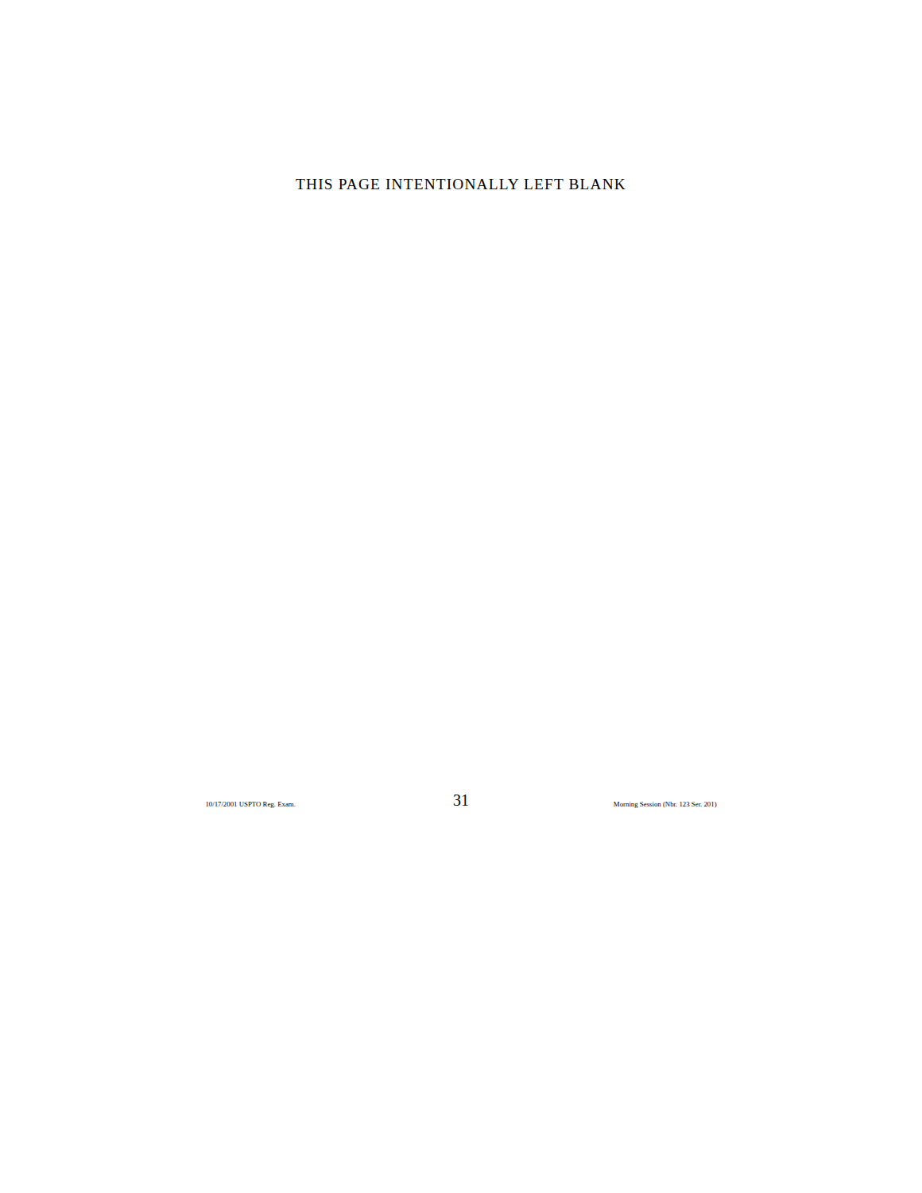THIS PAGE INTENTIONALLY LEFT BLANK
10/17/2001 USPTO Reg. Exam.
31
Morning Session (Nbr. 123 Ser. 201)